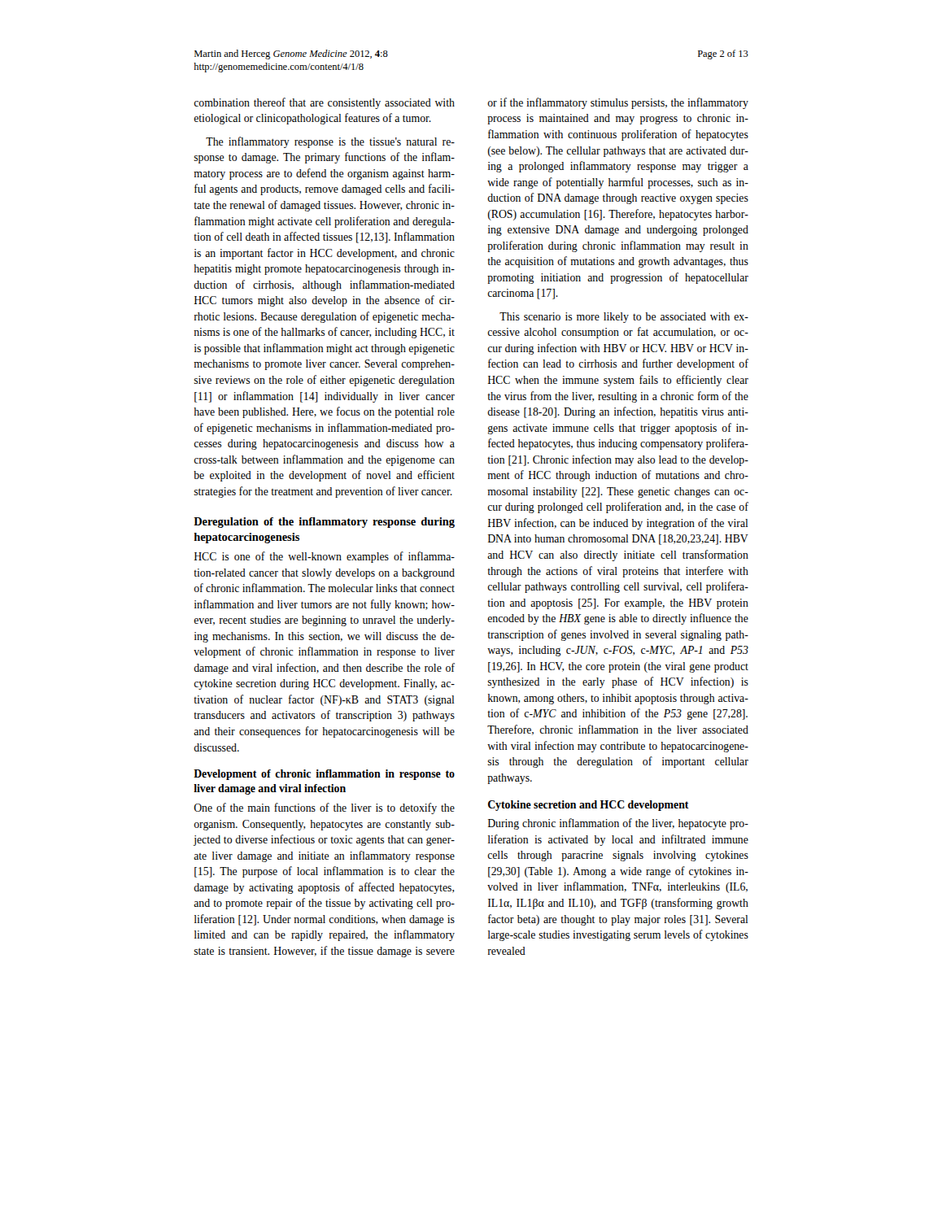Martin and Herceg Genome Medicine 2012, 4:8 http://genomemedicine.com/content/4/1/8
Page 2 of 13
combination thereof that are consistently associated with etiological or clinicopathological features of a tumor.
The inflammatory response is the tissue's natural response to damage. The primary functions of the inflammatory process are to defend the organism against harmful agents and products, remove damaged cells and facilitate the renewal of damaged tissues. However, chronic inflammation might activate cell proliferation and deregulation of cell death in affected tissues [12,13]. Inflammation is an important factor in HCC development, and chronic hepatitis might promote hepatocarcinogenesis through induction of cirrhosis, although inflammation-mediated HCC tumors might also develop in the absence of cirrhotic lesions. Because deregulation of epigenetic mechanisms is one of the hallmarks of cancer, including HCC, it is possible that inflammation might act through epigenetic mechanisms to promote liver cancer. Several comprehensive reviews on the role of either epigenetic deregulation [11] or inflammation [14] individually in liver cancer have been published. Here, we focus on the potential role of epigenetic mechanisms in inflammation-mediated processes during hepatocarcinogenesis and discuss how a cross-talk between inflammation and the epigenome can be exploited in the development of novel and efficient strategies for the treatment and prevention of liver cancer.
Deregulation of the inflammatory response during hepatocarcinogenesis
HCC is one of the well-known examples of inflammation-related cancer that slowly develops on a background of chronic inflammation. The molecular links that connect inflammation and liver tumors are not fully known; however, recent studies are beginning to unravel the underlying mechanisms. In this section, we will discuss the development of chronic inflammation in response to liver damage and viral infection, and then describe the role of cytokine secretion during HCC development. Finally, activation of nuclear factor (NF)-κB and STAT3 (signal transducers and activators of transcription 3) pathways and their consequences for hepatocarcinogenesis will be discussed.
Development of chronic inflammation in response to liver damage and viral infection
One of the main functions of the liver is to detoxify the organism. Consequently, hepatocytes are constantly subjected to diverse infectious or toxic agents that can generate liver damage and initiate an inflammatory response [15]. The purpose of local inflammation is to clear the damage by activating apoptosis of affected hepatocytes, and to promote repair of the tissue by activating cell proliferation [12]. Under normal conditions, when damage is limited and can be rapidly repaired, the inflammatory state is transient. However, if the tissue damage is severe or if the inflammatory stimulus persists, the inflammatory process is maintained and may progress to chronic inflammation with continuous proliferation of hepatocytes (see below). The cellular pathways that are activated during a prolonged inflammatory response may trigger a wide range of potentially harmful processes, such as induction of DNA damage through reactive oxygen species (ROS) accumulation [16]. Therefore, hepatocytes harboring extensive DNA damage and undergoing prolonged proliferation during chronic inflammation may result in the acquisition of mutations and growth advantages, thus promoting initiation and progression of hepatocellular carcinoma [17].
This scenario is more likely to be associated with excessive alcohol consumption or fat accumulation, or occur during infection with HBV or HCV. HBV or HCV infection can lead to cirrhosis and further development of HCC when the immune system fails to efficiently clear the virus from the liver, resulting in a chronic form of the disease [18-20]. During an infection, hepatitis virus antigens activate immune cells that trigger apoptosis of infected hepatocytes, thus inducing compensatory proliferation [21]. Chronic infection may also lead to the development of HCC through induction of mutations and chromosomal instability [22]. These genetic changes can occur during prolonged cell proliferation and, in the case of HBV infection, can be induced by integration of the viral DNA into human chromosomal DNA [18,20,23,24]. HBV and HCV can also directly initiate cell transformation through the actions of viral proteins that interfere with cellular pathways controlling cell survival, cell proliferation and apoptosis [25]. For example, the HBV protein encoded by the HBX gene is able to directly influence the transcription of genes involved in several signaling pathways, including c-JUN, c-FOS, c-MYC, AP-1 and P53 [19,26]. In HCV, the core protein (the viral gene product synthesized in the early phase of HCV infection) is known, among others, to inhibit apoptosis through activation of c-MYC and inhibition of the P53 gene [27,28]. Therefore, chronic inflammation in the liver associated with viral infection may contribute to hepatocarcinogenesis through the deregulation of important cellular pathways.
Cytokine secretion and HCC development
During chronic inflammation of the liver, hepatocyte proliferation is activated by local and infiltrated immune cells through paracrine signals involving cytokines [29,30] (Table 1). Among a wide range of cytokines involved in liver inflammation, TNFα, interleukins (IL6, IL1α, IL1βα and IL10), and TGFβ (transforming growth factor beta) are thought to play major roles [31]. Several large-scale studies investigating serum levels of cytokines revealed